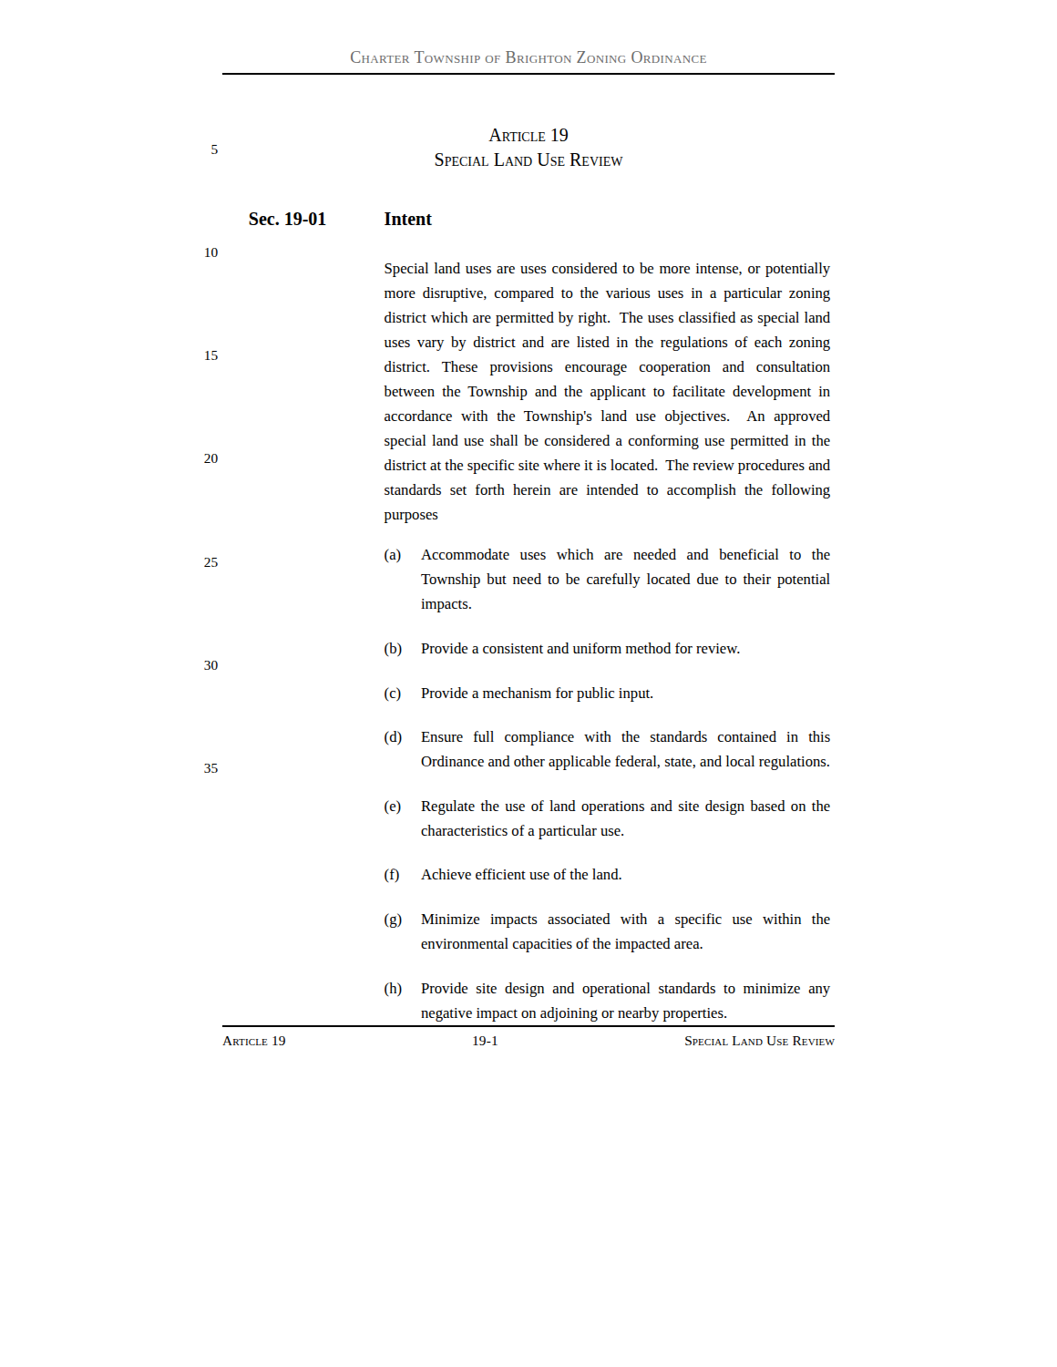Charter Township of Brighton Zoning Ordinance
Article 19 Special Land Use Review
5 10 15 20 25 30 35
Sec. 19-01
Intent
Special land uses are uses considered to be more intense, or potentially more disruptive, compared to the various uses in a particular zoning district which are permitted by right. The uses classified as special land uses vary by district and are listed in the regulations of each zoning district. These provisions encourage cooperation and consultation between the Township and the applicant to facilitate development in accordance with the Township's land use objectives. An approved special land use shall be considered a conforming use permitted in the district at the specific site where it is located. The review procedures and standards set forth herein are intended to accomplish the following purposes
(a) Accommodate uses which are needed and beneficial to the Township but need to be carefully located due to their potential impacts.
(b) Provide a consistent and uniform method for review.
(c) Provide a mechanism for public input.
(d) Ensure full compliance with the standards contained in this Ordinance and other applicable federal, state, and local regulations.
(e) Regulate the use of land operations and site design based on the characteristics of a particular use.
(f) Achieve efficient use of the land.
(g) Minimize impacts associated with a specific use within the environmental capacities of the impacted area.
(h) Provide site design and operational standards to minimize any negative impact on adjoining or nearby properties.
Article 19
19-1
Special Land Use Review